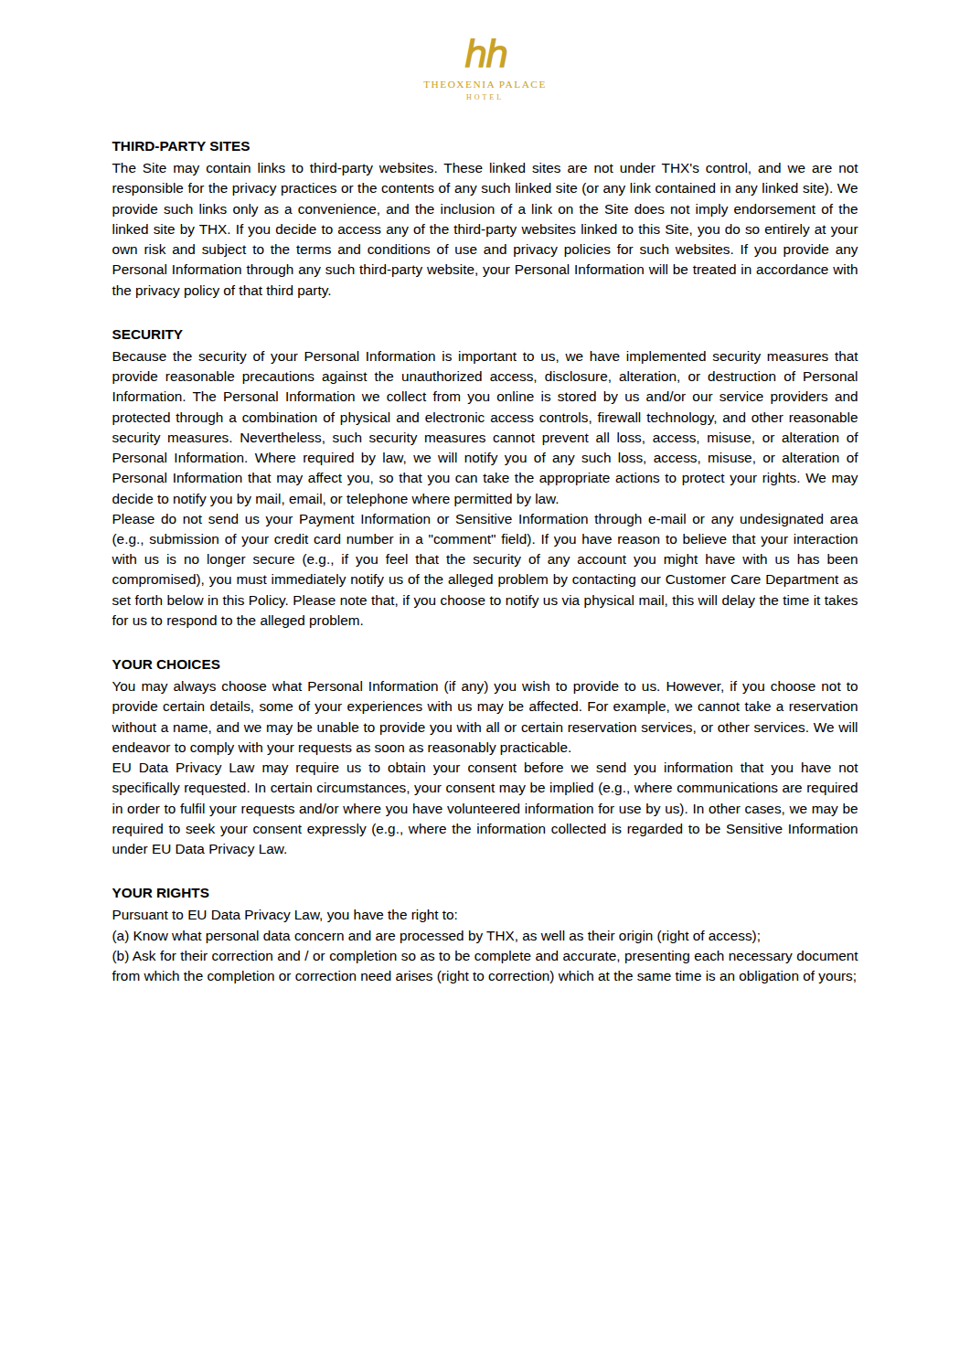ℎℎ
THEOXENIA PALACE
HOTEL
Third-Party Sites
The Site may contain links to third-party websites. These linked sites are not under THX's control, and we are not responsible for the privacy practices or the contents of any such linked site (or any link contained in any linked site). We provide such links only as a convenience, and the inclusion of a link on the Site does not imply endorsement of the linked site by THX. If you decide to access any of the third-party websites linked to this Site, you do so entirely at your own risk and subject to the terms and conditions of use and privacy policies for such websites. If you provide any Personal Information through any such third-party website, your Personal Information will be treated in accordance with the privacy policy of that third party.
Security
Because the security of your Personal Information is important to us, we have implemented security measures that provide reasonable precautions against the unauthorized access, disclosure, alteration, or destruction of Personal Information. The Personal Information we collect from you online is stored by us and/or our service providers and protected through a combination of physical and electronic access controls, firewall technology, and other reasonable security measures. Nevertheless, such security measures cannot prevent all loss, access, misuse, or alteration of Personal Information. Where required by law, we will notify you of any such loss, access, misuse, or alteration of Personal Information that may affect you, so that you can take the appropriate actions to protect your rights. We may decide to notify you by mail, email, or telephone where permitted by law.
Please do not send us your Payment Information or Sensitive Information through e-mail or any undesignated area (e.g., submission of your credit card number in a "comment" field). If you have reason to believe that your interaction with us is no longer secure (e.g., if you feel that the security of any account you might have with us has been compromised), you must immediately notify us of the alleged problem by contacting our Customer Care Department as set forth below in this Policy. Please note that, if you choose to notify us via physical mail, this will delay the time it takes for us to respond to the alleged problem.
Your Choices
You may always choose what Personal Information (if any) you wish to provide to us. However, if you choose not to provide certain details, some of your experiences with us may be affected. For example, we cannot take a reservation without a name, and we may be unable to provide you with all or certain reservation services, or other services. We will endeavor to comply with your requests as soon as reasonably practicable.
EU Data Privacy Law may require us to obtain your consent before we send you information that you have not specifically requested. In certain circumstances, your consent may be implied (e.g., where communications are required in order to fulfil your requests and/or where you have volunteered information for use by us). In other cases, we may be required to seek your consent expressly (e.g., where the information collected is regarded to be Sensitive Information under EU Data Privacy Law.
Your Rights
Pursuant to EU Data Privacy Law, you have the right to:
(a) Know what personal data concern and are processed by THX, as well as their origin (right of access);
(b) Ask for their correction and / or completion so as to be complete and accurate, presenting each necessary document from which the completion or correction need arises (right to correction) which at the same time is an obligation of yours;